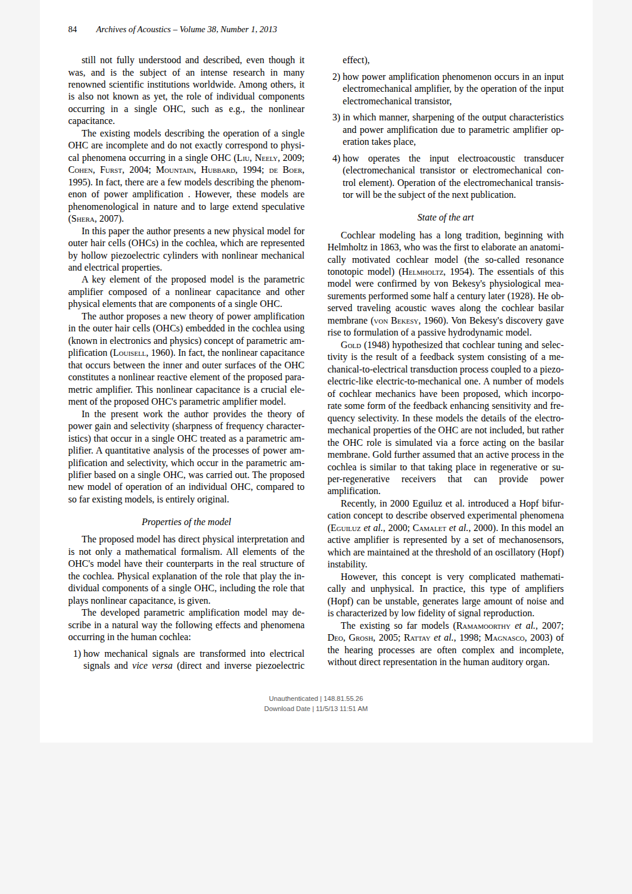84 Archives of Acoustics – Volume 38, Number 1, 2013
still not fully understood and described, even though it was, and is the subject of an intense research in many renowned scientific institutions worldwide. Among others, it is also not known as yet, the role of individual components occurring in a single OHC, such as e.g., the nonlinear capacitance.
The existing models describing the operation of a single OHC are incomplete and do not exactly correspond to physical phenomena occurring in a single OHC (Liu, Neely, 2009; Cohen, Furst, 2004; Mountain, Hubbard, 1994; de Boer, 1995). In fact, there are a few models describing the phenomenon of power amplification . However, these models are phenomenological in nature and to large extend speculative (Shera, 2007).
In this paper the author presents a new physical model for outer hair cells (OHCs) in the cochlea, which are represented by hollow piezoelectric cylinders with nonlinear mechanical and electrical properties.
A key element of the proposed model is the parametric amplifier composed of a nonlinear capacitance and other physical elements that are components of a single OHC.
The author proposes a new theory of power amplification in the outer hair cells (OHCs) embedded in the cochlea using (known in electronics and physics) concept of parametric amplification (Louisell, 1960). In fact, the nonlinear capacitance that occurs between the inner and outer surfaces of the OHC constitutes a nonlinear reactive element of the proposed parametric amplifier. This nonlinear capacitance is a crucial element of the proposed OHC's parametric amplifier model.
In the present work the author provides the theory of power gain and selectivity (sharpness of frequency characteristics) that occur in a single OHC treated as a parametric amplifier. A quantitative analysis of the processes of power amplification and selectivity, which occur in the parametric amplifier based on a single OHC, was carried out. The proposed new model of operation of an individual OHC, compared to so far existing models, is entirely original.
Properties of the model
The proposed model has direct physical interpretation and is not only a mathematical formalism. All elements of the OHC's model have their counterparts in the real structure of the cochlea. Physical explanation of the role that play the individual components of a single OHC, including the role that plays nonlinear capacitance, is given.
The developed parametric amplification model may describe in a natural way the following effects and phenomena occurring in the human cochlea:
how mechanical signals are transformed into electrical signals and vice versa (direct and inverse piezoelectric effect),
how power amplification phenomenon occurs in an input electromechanical amplifier, by the operation of the input electromechanical transistor,
in which manner, sharpening of the output characteristics and power amplification due to parametric amplifier operation takes place,
how operates the input electroacoustic transducer (electromechanical transistor or electromechanical control element). Operation of the electromechanical transistor will be the subject of the next publication.
State of the art
Cochlear modeling has a long tradition, beginning with Helmholtz in 1863, who was the first to elaborate an anatomically motivated cochlear model (the so-called resonance tonotopic model) (Helmholtz, 1954). The essentials of this model were confirmed by von Bekesy's physiological measurements performed some half a century later (1928). He observed traveling acoustic waves along the cochlear basilar membrane (von Bekesy, 1960). Von Bekesy's discovery gave rise to formulation of a passive hydrodynamic model.
Gold (1948) hypothesized that cochlear tuning and selectivity is the result of a feedback system consisting of a mechanical-to-electrical transduction process coupled to a piezoelectric-like electric-to-mechanical one. A number of models of cochlear mechanics have been proposed, which incorporate some form of the feedback enhancing sensitivity and frequency selectivity. In these models the details of the electromechanical properties of the OHC are not included, but rather the OHC role is simulated via a force acting on the basilar membrane. Gold further assumed that an active process in the cochlea is similar to that taking place in regenerative or super-regenerative receivers that can provide power amplification.
Recently, in 2000 Eguiluz et al. introduced a Hopf bifurcation concept to describe observed experimental phenomena (Eguiluz et al., 2000; Camalet et al., 2000). In this model an active amplifier is represented by a set of mechanosensors, which are maintained at the threshold of an oscillatory (Hopf) instability.
However, this concept is very complicated mathematically and unphysical. In practice, this type of amplifiers (Hopf) can be unstable, generates large amount of noise and is characterized by low fidelity of signal reproduction.
The existing so far models (Ramamoorthy et al., 2007; Deo, Grosh, 2005; Rattay et al., 1998; Magnasco, 2003) of the hearing processes are often complex and incomplete, without direct representation in the human auditory organ.
Unauthenticated | 148.81.55.26 Download Date | 11/5/13 11:51 AM